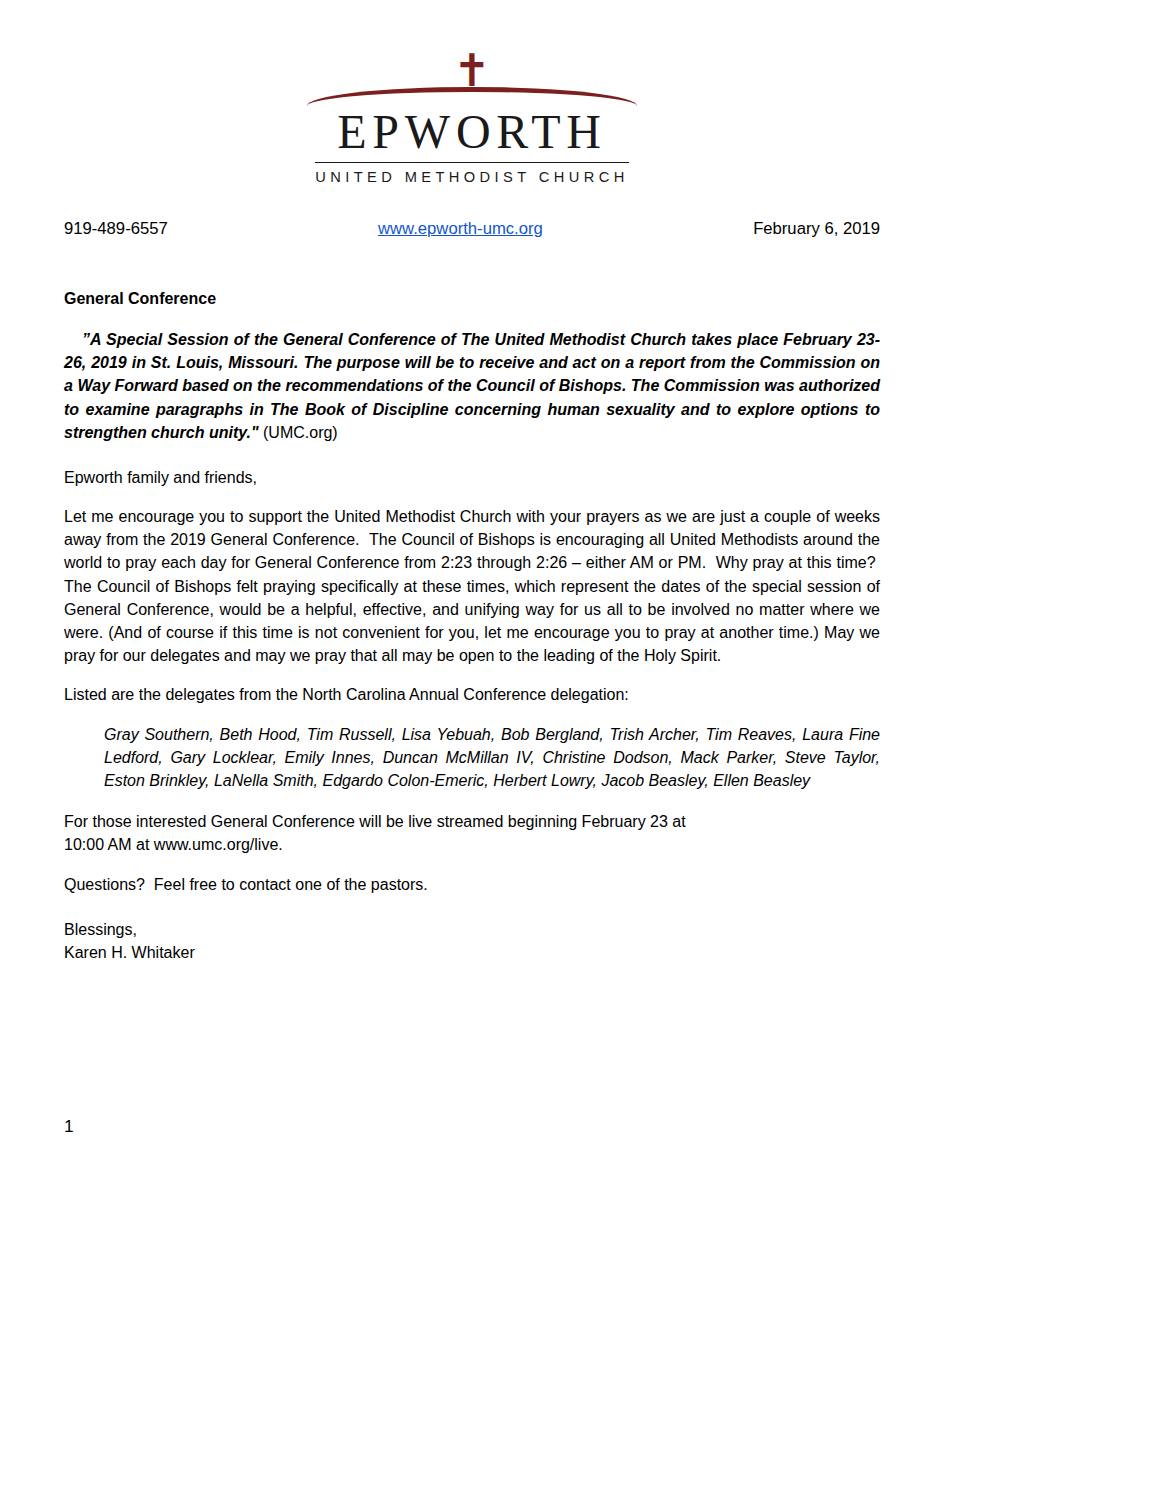✝
EPWORTH
UNITED METHODIST CHURCH
919-489-6557 www.epworth-umc.org February 6, 2019
General Conference
”A Special Session of the General Conference of The United Methodist Church takes place February 23-26, 2019 in St. Louis, Missouri. The purpose will be to receive and act on a report from the Commission on a Way Forward based on the recommendations of the Council of Bishops. The Commission was authorized to examine paragraphs in The Book of Discipline concerning human sexuality and to explore options to strengthen church unity." (UMC.org)
Epworth family and friends,
Let me encourage you to support the United Methodist Church with your prayers as we are just a couple of weeks away from the 2019 General Conference. The Council of Bishops is encouraging all United Methodists around the world to pray each day for General Conference from 2:23 through 2:26 – either AM or PM. Why pray at this time? The Council of Bishops felt praying specifically at these times, which represent the dates of the special session of General Conference, would be a helpful, effective, and unifying way for us all to be involved no matter where we were. (And of course if this time is not convenient for you, let me encourage you to pray at another time.) May we pray for our delegates and may we pray that all may be open to the leading of the Holy Spirit.
Listed are the delegates from the North Carolina Annual Conference delegation:
Gray Southern, Beth Hood, Tim Russell, Lisa Yebuah, Bob Bergland, Trish Archer, Tim Reaves, Laura Fine Ledford, Gary Locklear, Emily Innes, Duncan McMillan IV, Christine Dodson, Mack Parker, Steve Taylor, Eston Brinkley, LaNella Smith, Edgardo Colon-Emeric, Herbert Lowry, Jacob Beasley, Ellen Beasley
For those interested General Conference will be live streamed beginning February 23 at
10:00 AM at www.umc.org/live.
Questions? Feel free to contact one of the pastors.
Blessings,
Karen H. Whitaker
1